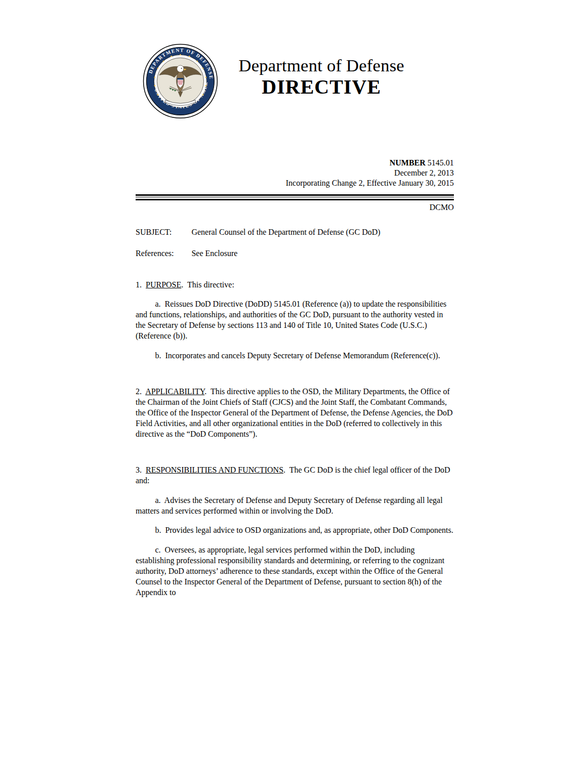DEPARTMENT OF DEFENSE UNITED STATES OF AMERICA
Department of Defense
DIRECTIVE
NUMBER 5145.01
December 2, 2013
Incorporating Change 2, Effective January 30, 2015
DCMO
SUBJECT: General Counsel of the Department of Defense (GC DoD)
References: See Enclosure
1. PURPOSE. This directive:
a. Reissues DoD Directive (DoDD) 5145.01 (Reference (a)) to update the responsibilities and functions, relationships, and authorities of the GC DoD, pursuant to the authority vested in the Secretary of Defense by sections 113 and 140 of Title 10, United States Code (U.S.C.) (Reference (b)).
b. Incorporates and cancels Deputy Secretary of Defense Memorandum (Reference(c)).
2. APPLICABILITY. This directive applies to the OSD, the Military Departments, the Office of the Chairman of the Joint Chiefs of Staff (CJCS) and the Joint Staff, the Combatant Commands, the Office of the Inspector General of the Department of Defense, the Defense Agencies, the DoD Field Activities, and all other organizational entities in the DoD (referred to collectively in this directive as the “DoD Components”).
3. RESPONSIBILITIES AND FUNCTIONS. The GC DoD is the chief legal officer of the DoD and:
a. Advises the Secretary of Defense and Deputy Secretary of Defense regarding all legal matters and services performed within or involving the DoD.
b. Provides legal advice to OSD organizations and, as appropriate, other DoD Components.
c. Oversees, as appropriate, legal services performed within the DoD, including establishing professional responsibility standards and determining, or referring to the cognizant authority, DoD attorneys’ adherence to these standards, except within the Office of the General Counsel to the Inspector General of the Department of Defense, pursuant to section 8(h) of the Appendix to